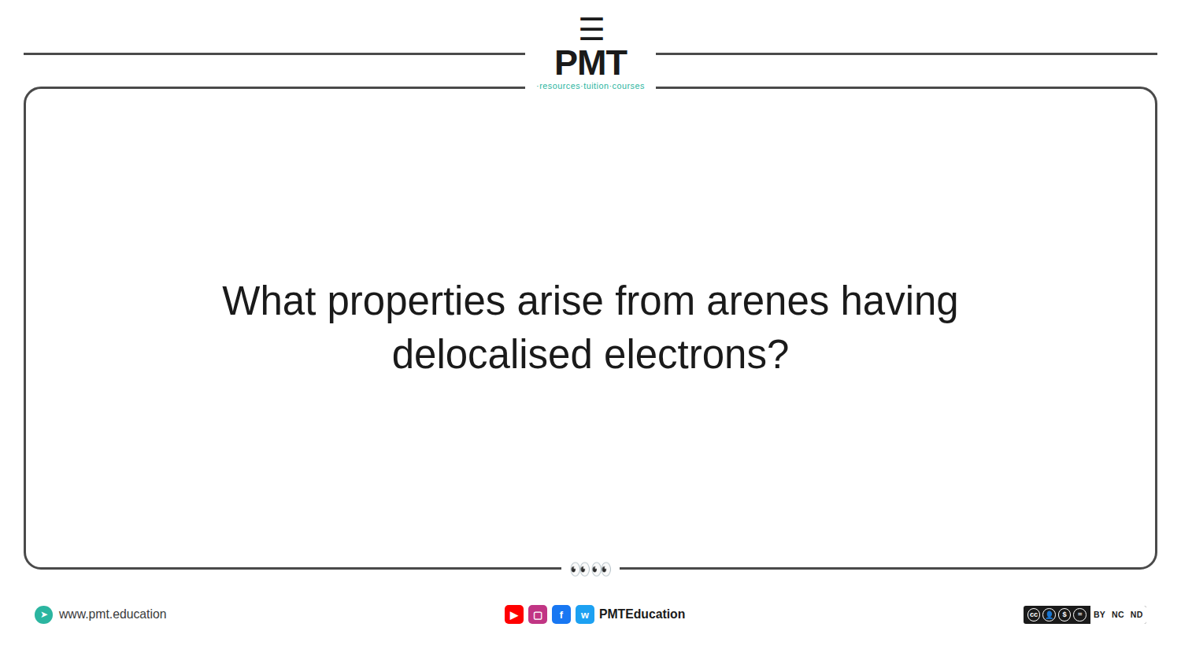☰
PMT
·resources·tuition·courses
What properties arise from arenes having delocalised electrons?
👀👀
➤ www.pmt.education
▶ ▢ f w PMTEducation
cc 👤 $ =
BY NC ND